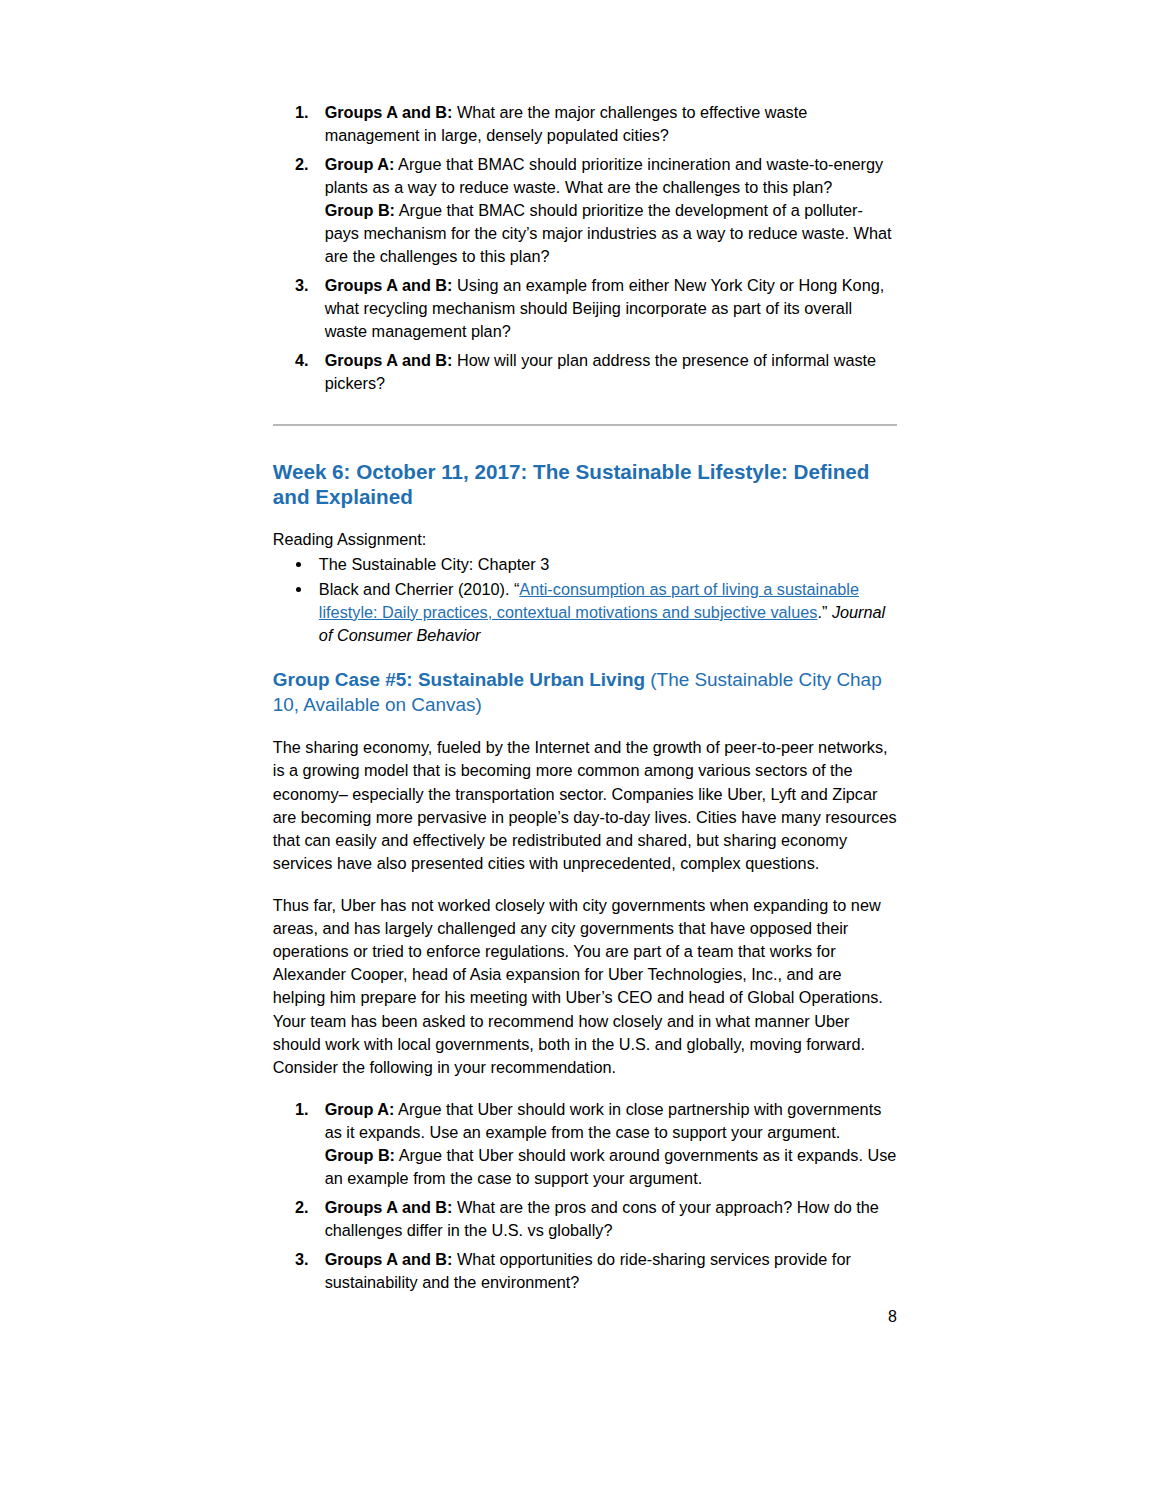Groups A and B: What are the major challenges to effective waste management in large, densely populated cities?
Group A: Argue that BMAC should prioritize incineration and waste-to-energy plants as a way to reduce waste. What are the challenges to this plan?
Group B: Argue that BMAC should prioritize the development of a polluter-pays mechanism for the city’s major industries as a way to reduce waste. What are the challenges to this plan?
Groups A and B: Using an example from either New York City or Hong Kong, what recycling mechanism should Beijing incorporate as part of its overall waste management plan?
Groups A and B: How will your plan address the presence of informal waste pickers?
Week 6: October 11, 2017: The Sustainable Lifestyle: Defined and Explained
Reading Assignment:
The Sustainable City: Chapter 3
Black and Cherrier (2010). “Anti-consumption as part of living a sustainable lifestyle: Daily practices, contextual motivations and subjective values.” Journal of Consumer Behavior
Group Case #5: Sustainable Urban Living (The Sustainable City Chap 10, Available on Canvas)
The sharing economy, fueled by the Internet and the growth of peer-to-peer networks, is a growing model that is becoming more common among various sectors of the economy– especially the transportation sector. Companies like Uber, Lyft and Zipcar are becoming more pervasive in people’s day-to-day lives. Cities have many resources that can easily and effectively be redistributed and shared, but sharing economy services have also presented cities with unprecedented, complex questions.
Thus far, Uber has not worked closely with city governments when expanding to new areas, and has largely challenged any city governments that have opposed their operations or tried to enforce regulations. You are part of a team that works for Alexander Cooper, head of Asia expansion for Uber Technologies, Inc., and are helping him prepare for his meeting with Uber’s CEO and head of Global Operations. Your team has been asked to recommend how closely and in what manner Uber should work with local governments, both in the U.S. and globally, moving forward. Consider the following in your recommendation.
Group A: Argue that Uber should work in close partnership with governments as it expands. Use an example from the case to support your argument.
Group B: Argue that Uber should work around governments as it expands. Use an example from the case to support your argument.
Groups A and B: What are the pros and cons of your approach? How do the challenges differ in the U.S. vs globally?
Groups A and B: What opportunities do ride-sharing services provide for sustainability and the environment?
8